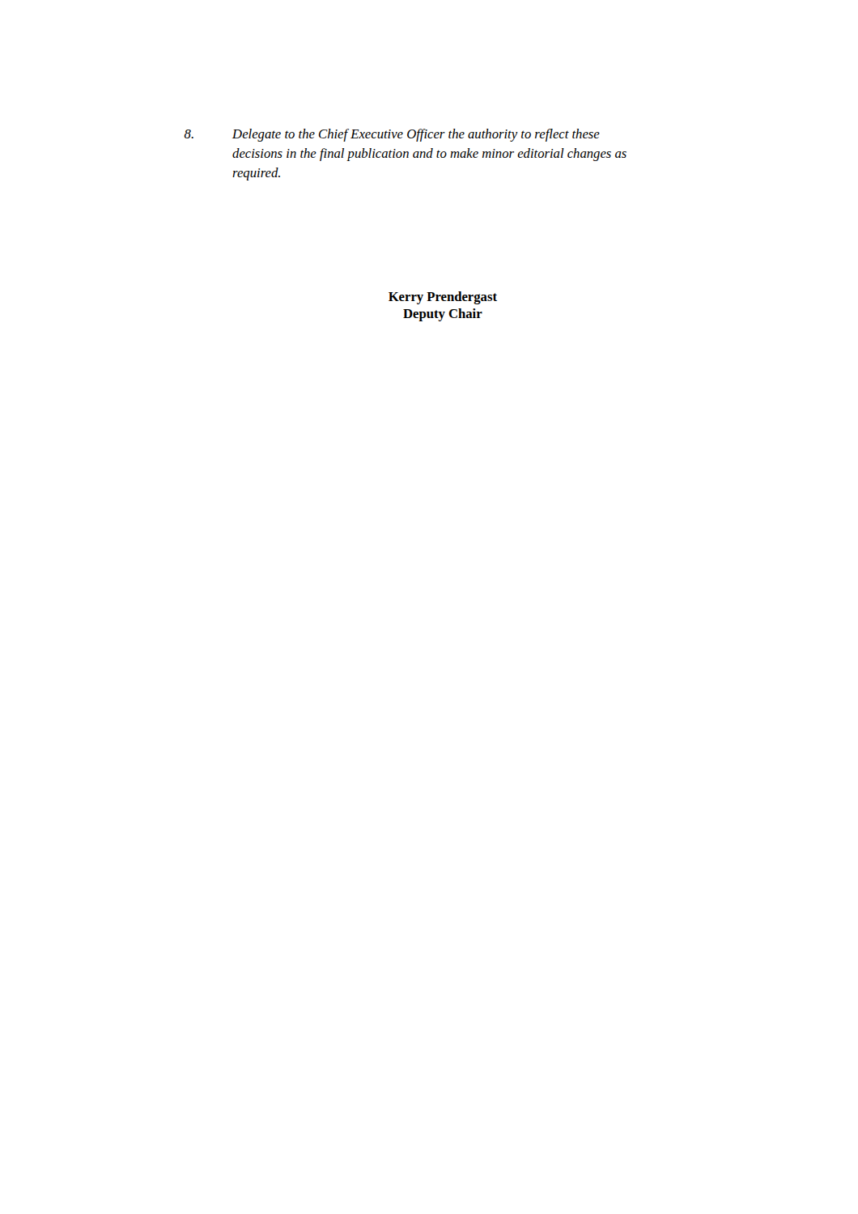8.
Delegate to the Chief Executive Officer the authority to reflect these decisions in the final publication and to make minor editorial changes as required.
Kerry Prendergast
Deputy Chair